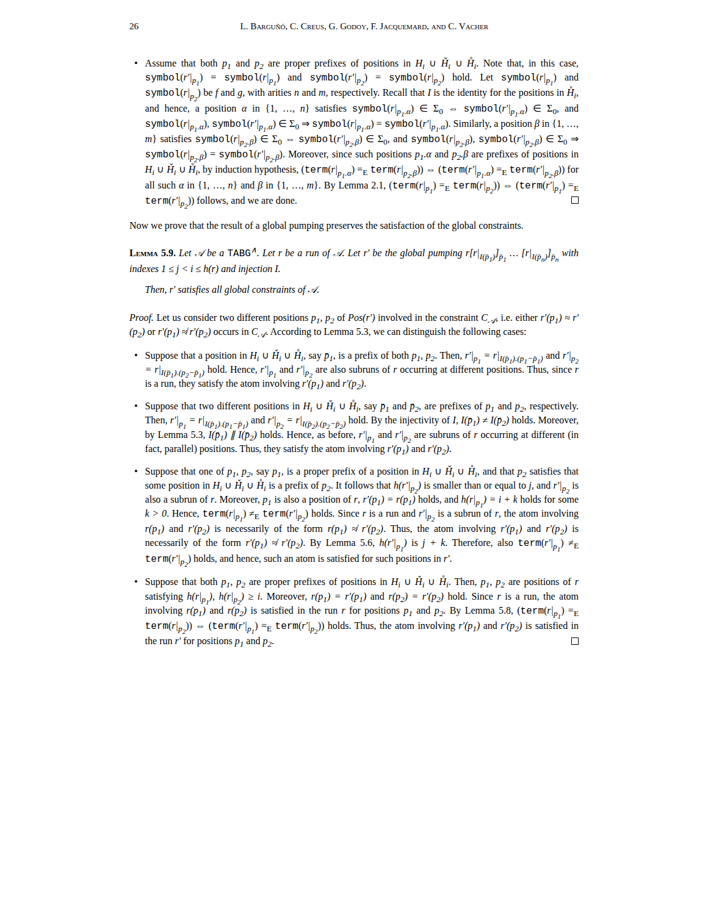26 L. Barguñó, C. Creus, G. Godoy, F. Jacquemard, and C. Vacher
Assume that both p1 and p2 are proper prefixes of positions in Hi ∪ Ȟi ∪ H̊i. Note that, in this case, symbol(r′|p1) = symbol(r|p1) and symbol(r′|p2) = symbol(r|p2) hold. Let symbol(r|p1) and symbol(r|p2) be f and g, with arities n and m, respectively. Recall that I is the identity for the positions in H̊i, and hence, a position α in {1, …, n} satisfies symbol(r|p1.α) ∈ Σ0 ⇔ symbol(r′|p1.α) ∈ Σ0, and symbol(r|p1.α), symbol(r′|p1.α) ∈ Σ0 ⇒ symbol(r|p1.α) = symbol(r′|p1.α). Similarly, a position β in {1, …, m} satisfies symbol(r|p2.β) ∈ Σ0 ⇔ symbol(r′|p2.β) ∈ Σ0, and symbol(r|p2.β), symbol(r′|p2.β) ∈ Σ0 ⇒ symbol(r|p2.β) = symbol(r′|p2.β). Moreover, since such positions p1.α and p2.β are prefixes of positions in Hi ∪ Ȟi ∪ H̊i, by induction hypothesis, (term(r|p1.α) =E term(r|p2.β)) ⇔ (term(r′|p1.α) =E term(r′|p2.β)) for all such α in {1, …, n} and β in {1, …, m}. By Lemma 2.1, (term(r|p1) =E term(r|p2)) ⇔ (term(r′|p1) =E term(r′|p2)) follows, and we are done.
Now we prove that the result of a global pumping preserves the satisfaction of the global constraints.
Lemma 5.9. Let 𝒜 be a TABG∧. Let r be a run of 𝒜. Let r′ be the global pumping r[r|I(p̄1)]p̄1 … [r|I(p̄n)]p̄n with indexes 1 ≤ j < i ≤ h(r) and injection I.
Then, r′ satisfies all global constraints of 𝒜.
Proof. Let us consider two different positions p1, p2 of Pos(r′) involved in the constraint C𝒜, i.e. either r′(p1) ≈ r′(p2) or r′(p1) ≉ r′(p2) occurs in C𝒜. According to Lemma 5.3, we can distinguish the following cases:
Suppose that a position in Hi ∪ Ȟi ∪ H̊i, say p̄1, is a prefix of both p1, p2. Then, r′|p1 = r|I(p̄1).(p1−p̄1) and r′|p2 = r|I(p̄1).(p2−p̄1) hold. Hence, r′|p1 and r′|p2 are also subruns of r occurring at different positions. Thus, since r is a run, they satisfy the atom involving r′(p1) and r′(p2).
Suppose that two different positions in Hi ∪ Ȟi ∪ H̊i, say p̄1 and p̄2, are prefixes of p1 and p2, respectively. Then, r′|p1 = r|I(p̄1).(p1−p̄1) and r′|p2 = r|I(p̄2).(p2−p̄2) hold. By the injectivity of I, I(p̄1) ≠ I(p̄2) holds. Moreover, by Lemma 5.3, I(p̄1) ∥ I(p̄2) holds. Hence, as before, r′|p1 and r′|p2 are subruns of r occurring at different (in fact, parallel) positions. Thus, they satisfy the atom involving r′(p1) and r′(p2).
Suppose that one of p1, p2, say p1, is a proper prefix of a position in Hi ∪ Ȟi ∪ H̊i, and that p2 satisfies that some position in Hi ∪ Ȟi ∪ H̊i is a prefix of p2. It follows that h(r′|p2) is smaller than or equal to j, and r′|p2 is also a subrun of r. Moreover, p1 is also a position of r, r′(p1) = r(p1) holds, and h(r|p1) = i + k holds for some k > 0. Hence, term(r|p1) ≠E term(r′|p2) holds. Since r is a run and r′|p2 is a subrun of r, the atom involving r(p1) and r′(p2) is necessarily of the form r(p1) ≉ r′(p2). Thus, the atom involving r′(p1) and r′(p2) is necessarily of the form r′(p1) ≉ r′(p2). By Lemma 5.6, h(r′|p1) is j + k. Therefore, also term(r′|p1) ≠E term(r′|p2) holds, and hence, such an atom is satisfied for such positions in r′.
Suppose that both p1, p2 are proper prefixes of positions in Hi ∪ Ȟi ∪ H̊i. Then, p1, p2 are positions of r satisfying h(r|p1), h(r|p2) ≥ i. Moreover, r(p1) = r′(p1) and r(p2) = r′(p2) hold. Since r is a run, the atom involving r(p1) and r(p2) is satisfied in the run r for positions p1 and p2. By Lemma 5.8, (term(r|p1) =E term(r|p2)) ⇔ (term(r′|p1) =E term(r′|p2)) holds. Thus, the atom involving r′(p1) and r′(p2) is satisfied in the run r′ for positions p1 and p2.